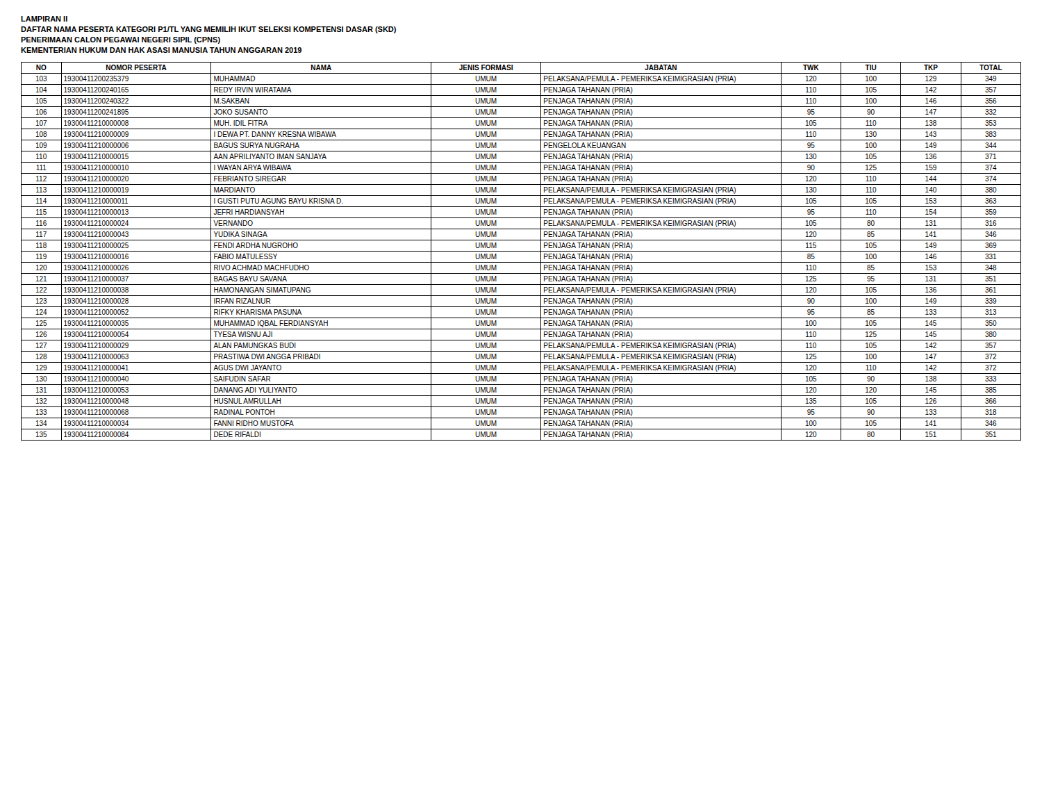LAMPIRAN II
DAFTAR NAMA PESERTA KATEGORI P1/TL YANG MEMILIH IKUT SELEKSI KOMPETENSI DASAR (SKD)
PENERIMAAN CALON PEGAWAI NEGERI SIPIL (CPNS)
KEMENTERIAN HUKUM DAN HAK ASASI MANUSIA TAHUN ANGGARAN 2019
| NO | NOMOR PESERTA | NAMA | JENIS FORMASI | JABATAN | TWK | TIU | TKP | TOTAL |
| --- | --- | --- | --- | --- | --- | --- | --- | --- |
| 103 | 19300411200235379 | MUHAMMAD | UMUM | PELAKSANA/PEMULA - PEMERIKSA KEIMIGRASIAN (PRIA) | 120 | 100 | 129 | 349 |
| 104 | 19300411200240165 | REDY IRVIN WIRATAMA | UMUM | PENJAGA TAHANAN (PRIA) | 110 | 105 | 142 | 357 |
| 105 | 19300411200240322 | M.SAKBAN | UMUM | PENJAGA TAHANAN (PRIA) | 110 | 100 | 146 | 356 |
| 106 | 19300411200241895 | JOKO SUSANTO | UMUM | PENJAGA TAHANAN (PRIA) | 95 | 90 | 147 | 332 |
| 107 | 19300411210000008 | MUH. IDIL FITRA | UMUM | PENJAGA TAHANAN (PRIA) | 105 | 110 | 138 | 353 |
| 108 | 19300411210000009 | I DEWA PT. DANNY KRESNA WIBAWA | UMUM | PENJAGA TAHANAN (PRIA) | 110 | 130 | 143 | 383 |
| 109 | 19300411210000006 | BAGUS SURYA NUGRAHA | UMUM | PENGELOLA KEUANGAN | 95 | 100 | 149 | 344 |
| 110 | 19300411210000015 | AAN APRILIYANTO IMAN SANJAYA | UMUM | PENJAGA TAHANAN (PRIA) | 130 | 105 | 136 | 371 |
| 111 | 19300411210000010 | I WAYAN ARYA WIBAWA | UMUM | PENJAGA TAHANAN (PRIA) | 90 | 125 | 159 | 374 |
| 112 | 19300411210000020 | FEBRIANTO SIREGAR | UMUM | PENJAGA TAHANAN (PRIA) | 120 | 110 | 144 | 374 |
| 113 | 19300411210000019 | MARDIANTO | UMUM | PELAKSANA/PEMULA - PEMERIKSA KEIMIGRASIAN (PRIA) | 130 | 110 | 140 | 380 |
| 114 | 19300411210000011 | I GUSTI PUTU AGUNG BAYU KRISNA D. | UMUM | PELAKSANA/PEMULA - PEMERIKSA KEIMIGRASIAN (PRIA) | 105 | 105 | 153 | 363 |
| 115 | 19300411210000013 | JEFRI HARDIANSYAH | UMUM | PENJAGA TAHANAN (PRIA) | 95 | 110 | 154 | 359 |
| 116 | 19300411210000024 | VERNANDO | UMUM | PELAKSANA/PEMULA - PEMERIKSA KEIMIGRASIAN (PRIA) | 105 | 80 | 131 | 316 |
| 117 | 19300411210000043 | YUDIKA SINAGA | UMUM | PENJAGA TAHANAN (PRIA) | 120 | 85 | 141 | 346 |
| 118 | 19300411210000025 | FENDI ARDHA NUGROHO | UMUM | PENJAGA TAHANAN (PRIA) | 115 | 105 | 149 | 369 |
| 119 | 19300411210000016 | FABIO MATULESSY | UMUM | PENJAGA TAHANAN (PRIA) | 85 | 100 | 146 | 331 |
| 120 | 19300411210000026 | RIVO ACHMAD MACHFUDHO | UMUM | PENJAGA TAHANAN (PRIA) | 110 | 85 | 153 | 348 |
| 121 | 19300411210000037 | BAGAS BAYU SAVANA | UMUM | PENJAGA TAHANAN (PRIA) | 125 | 95 | 131 | 351 |
| 122 | 19300411210000038 | HAMONANGAN SIMATUPANG | UMUM | PELAKSANA/PEMULA - PEMERIKSA KEIMIGRASIAN (PRIA) | 120 | 105 | 136 | 361 |
| 123 | 19300411210000028 | IRFAN RIZALNUR | UMUM | PENJAGA TAHANAN (PRIA) | 90 | 100 | 149 | 339 |
| 124 | 19300411210000052 | RIFKY KHARISMA PASUNA | UMUM | PENJAGA TAHANAN (PRIA) | 95 | 85 | 133 | 313 |
| 125 | 19300411210000035 | MUHAMMAD IQBAL FERDIANSYAH | UMUM | PENJAGA TAHANAN (PRIA) | 100 | 105 | 145 | 350 |
| 126 | 19300411210000054 | TYESA WISNU AJI | UMUM | PENJAGA TAHANAN (PRIA) | 110 | 125 | 145 | 380 |
| 127 | 19300411210000029 | ALAN PAMUNGKAS BUDI | UMUM | PELAKSANA/PEMULA - PEMERIKSA KEIMIGRASIAN (PRIA) | 110 | 105 | 142 | 357 |
| 128 | 19300411210000063 | PRASTIWA DWI ANGGA PRIBADI | UMUM | PELAKSANA/PEMULA - PEMERIKSA KEIMIGRASIAN (PRIA) | 125 | 100 | 147 | 372 |
| 129 | 19300411210000041 | AGUS DWI JAYANTO | UMUM | PELAKSANA/PEMULA - PEMERIKSA KEIMIGRASIAN (PRIA) | 120 | 110 | 142 | 372 |
| 130 | 19300411210000040 | SAIFUDIN SAFAR | UMUM | PENJAGA TAHANAN (PRIA) | 105 | 90 | 138 | 333 |
| 131 | 19300411210000053 | DANANG ADI YULIYANTO | UMUM | PENJAGA TAHANAN (PRIA) | 120 | 120 | 145 | 385 |
| 132 | 19300411210000048 | HUSNUL AMRULLAH | UMUM | PENJAGA TAHANAN (PRIA) | 135 | 105 | 126 | 366 |
| 133 | 19300411210000068 | RADINAL PONTOH | UMUM | PENJAGA TAHANAN (PRIA) | 95 | 90 | 133 | 318 |
| 134 | 19300411210000034 | FANNI RIDHO MUSTOFA | UMUM | PENJAGA TAHANAN (PRIA) | 100 | 105 | 141 | 346 |
| 135 | 19300411210000084 | DEDE RIFALDI | UMUM | PENJAGA TAHANAN (PRIA) | 120 | 80 | 151 | 351 |